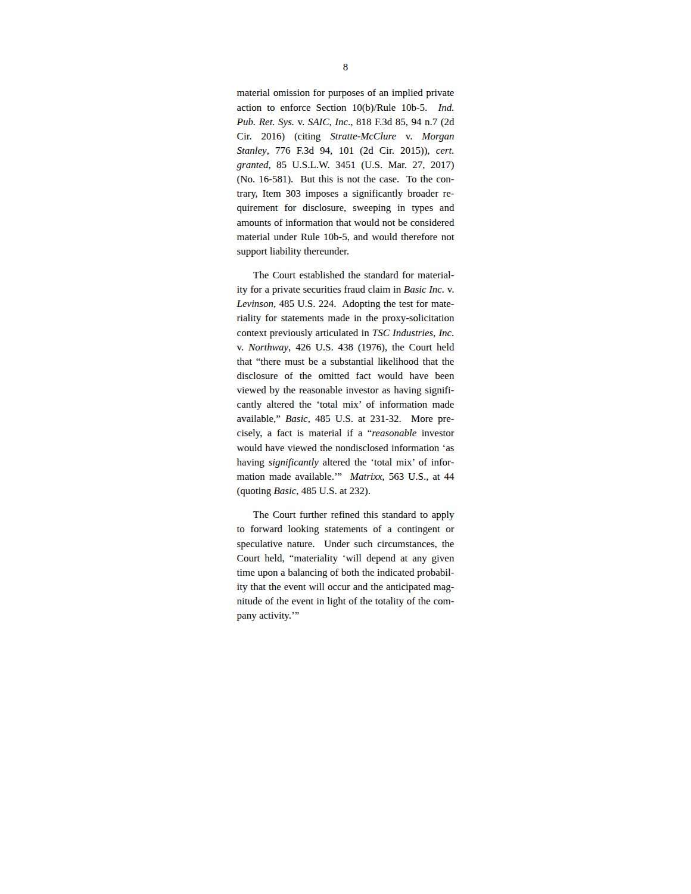8
material omission for purposes of an implied private action to enforce Section 10(b)/Rule 10b-5. Ind. Pub. Ret. Sys. v. SAIC, Inc., 818 F.3d 85, 94 n.7 (2d Cir. 2016) (citing Stratte-McClure v. Morgan Stanley, 776 F.3d 94, 101 (2d Cir. 2015)), cert. granted, 85 U.S.L.W. 3451 (U.S. Mar. 27, 2017) (No. 16-581). But this is not the case. To the contrary, Item 303 imposes a significantly broader requirement for disclosure, sweeping in types and amounts of information that would not be considered material under Rule 10b-5, and would therefore not support liability thereunder.
The Court established the standard for materiality for a private securities fraud claim in Basic Inc. v. Levinson, 485 U.S. 224. Adopting the test for materiality for statements made in the proxy-solicitation context previously articulated in TSC Industries, Inc. v. Northway, 426 U.S. 438 (1976), the Court held that “there must be a substantial likelihood that the disclosure of the omitted fact would have been viewed by the reasonable investor as having significantly altered the ‘total mix’ of information made available,” Basic, 485 U.S. at 231-32. More precisely, a fact is material if a “reasonable investor would have viewed the nondisclosed information ‘as having significantly altered the ‘total mix’ of information made available.’” Matrixx, 563 U.S., at 44 (quoting Basic, 485 U.S. at 232).
The Court further refined this standard to apply to forward looking statements of a contingent or speculative nature. Under such circumstances, the Court held, “materiality ‘will depend at any given time upon a balancing of both the indicated probability that the event will occur and the anticipated magnitude of the event in light of the totality of the company activity.’”